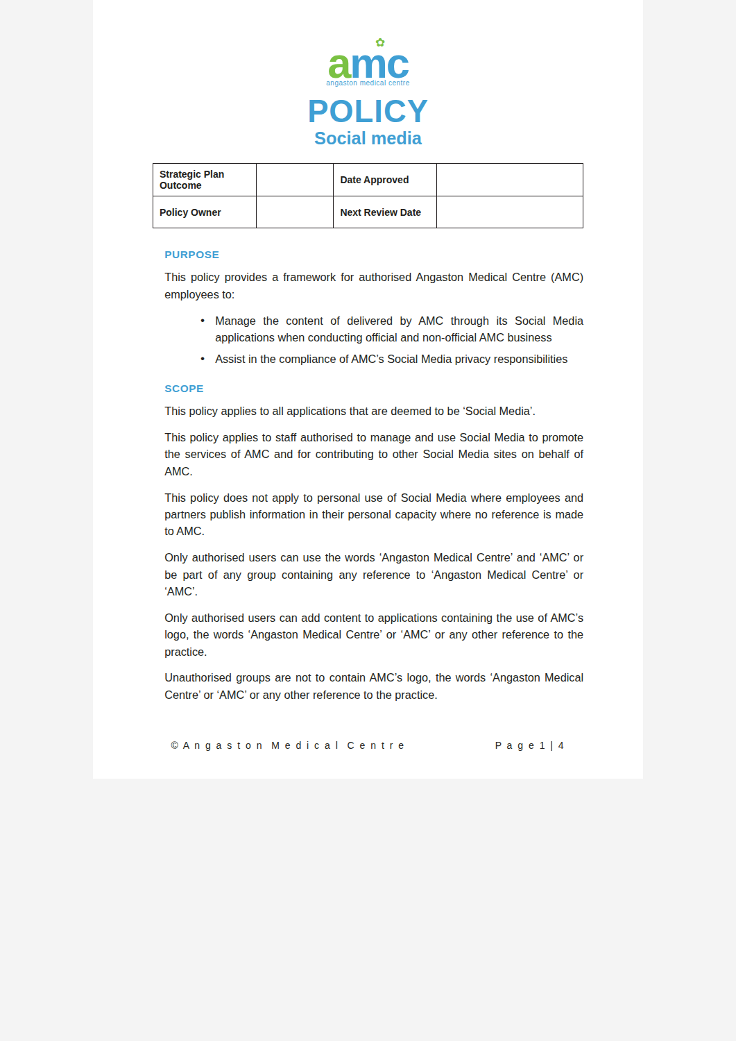✿ amc angaston medical centre
POLICY
Social media
| Strategic Plan Outcome | | Date Approved | |
| Policy Owner | | Next Review Date | |
PURPOSE
This policy provides a framework for authorised Angaston Medical Centre (AMC) employees to:
Manage the content of delivered by AMC through its Social Media applications when conducting official and non-official AMC business
Assist in the compliance of AMC’s Social Media privacy responsibilities
SCOPE
This policy applies to all applications that are deemed to be ‘Social Media’.
This policy applies to staff authorised to manage and use Social Media to promote the services of AMC and for contributing to other Social Media sites on behalf of AMC.
This policy does not apply to personal use of Social Media where employees and partners publish information in their personal capacity where no reference is made to AMC.
Only authorised users can use the words ‘Angaston Medical Centre’ and ‘AMC’ or be part of any group containing any reference to ‘Angaston Medical Centre’ or ‘AMC’.
Only authorised users can add content to applications containing the use of AMC’s logo, the words ‘Angaston Medical Centre’ or ‘AMC’ or any other reference to the practice.
Unauthorised groups are not to contain AMC’s logo, the words ‘Angaston Medical Centre’ or ‘AMC’ or any other reference to the practice.
© A n g a s t o n M e d i c a l C e n t r e P a g e 1 | 4